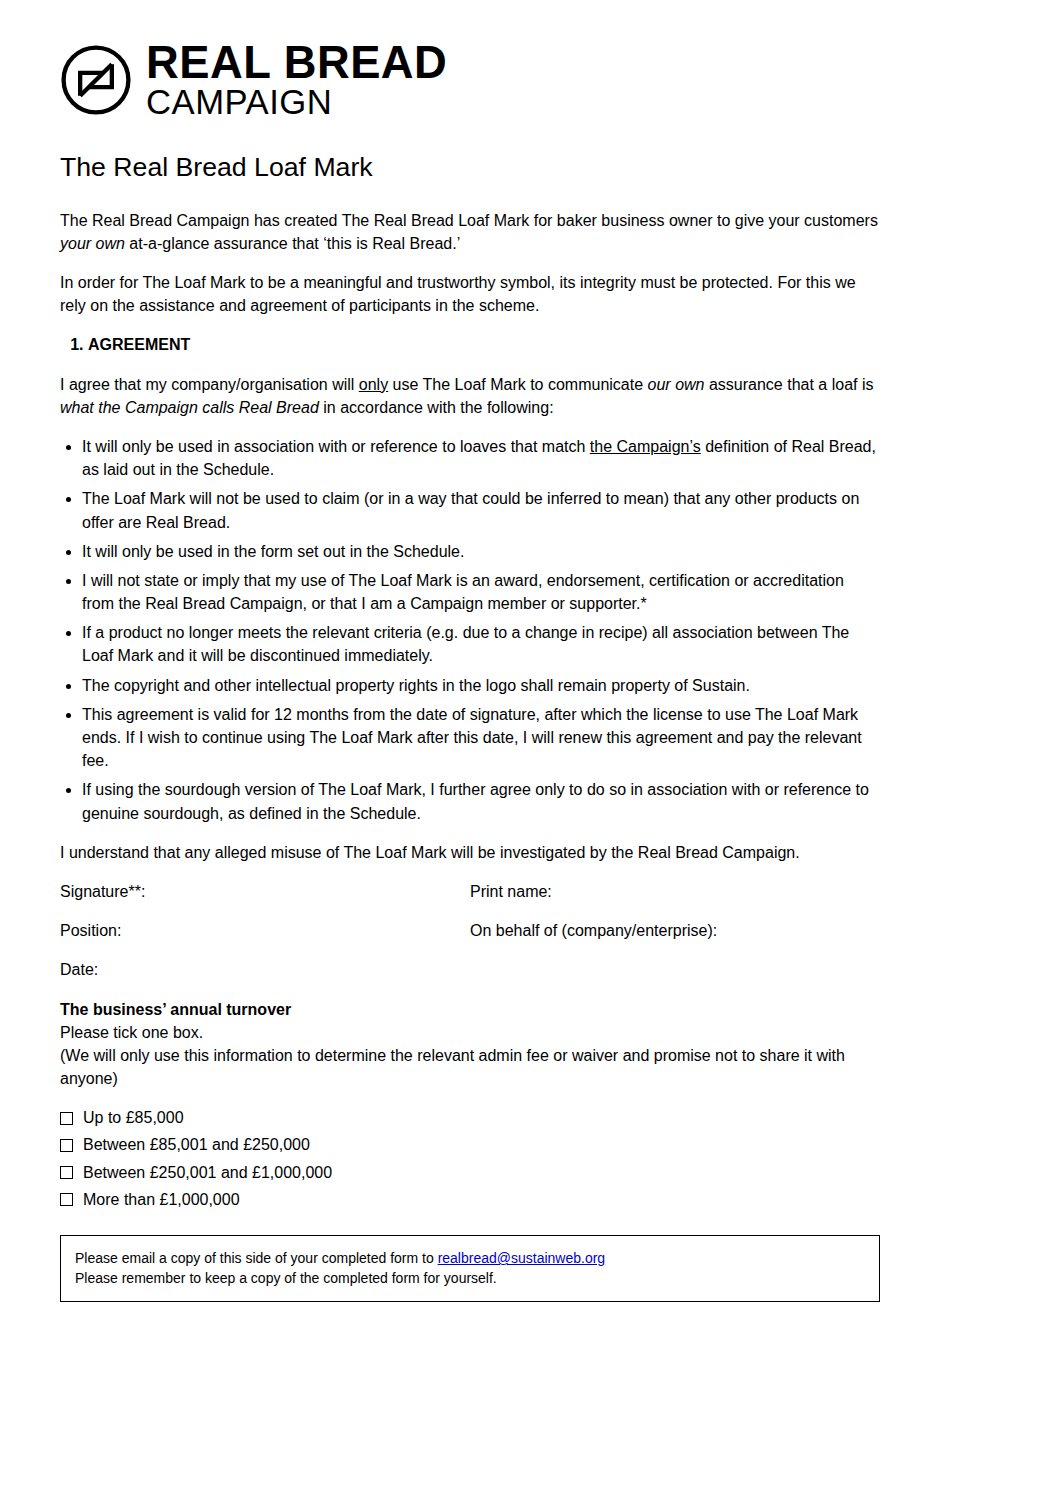REAL BREAD CAMPAIGN
The Real Bread Loaf Mark
The Real Bread Campaign has created The Real Bread Loaf Mark for baker business owner to give your customers your own at-a-glance assurance that ‘this is Real Bread.’
In order for The Loaf Mark to be a meaningful and trustworthy symbol, its integrity must be protected. For this we rely on the assistance and agreement of participants in the scheme.
AGREEMENT
I agree that my company/organisation will only use The Loaf Mark to communicate our own assurance that a loaf is what the Campaign calls Real Bread in accordance with the following:
It will only be used in association with or reference to loaves that match the Campaign’s definition of Real Bread, as laid out in the Schedule.
The Loaf Mark will not be used to claim (or in a way that could be inferred to mean) that any other products on offer are Real Bread.
It will only be used in the form set out in the Schedule.
I will not state or imply that my use of The Loaf Mark is an award, endorsement, certification or accreditation from the Real Bread Campaign, or that I am a Campaign member or supporter.*
If a product no longer meets the relevant criteria (e.g. due to a change in recipe) all association between The Loaf Mark and it will be discontinued immediately.
The copyright and other intellectual property rights in the logo shall remain property of Sustain.
This agreement is valid for 12 months from the date of signature, after which the license to use The Loaf Mark ends. If I wish to continue using The Loaf Mark after this date, I will renew this agreement and pay the relevant fee.
If using the sourdough version of The Loaf Mark, I further agree only to do so in association with or reference to genuine sourdough, as defined in the Schedule.
I understand that any alleged misuse of The Loaf Mark will be investigated by the Real Bread Campaign.
Signature**:
Print name:
Position:
On behalf of (company/enterprise):
Date:
The business’ annual turnover
Please tick one box.
(We will only use this information to determine the relevant admin fee or waiver and promise not to share it with anyone)
Up to £85,000
Between £85,001 and £250,000
Between £250,001 and £1,000,000
More than £1,000,000
Please email a copy of this side of your completed form to realbread@sustainweb.org
Please remember to keep a copy of the completed form for yourself.